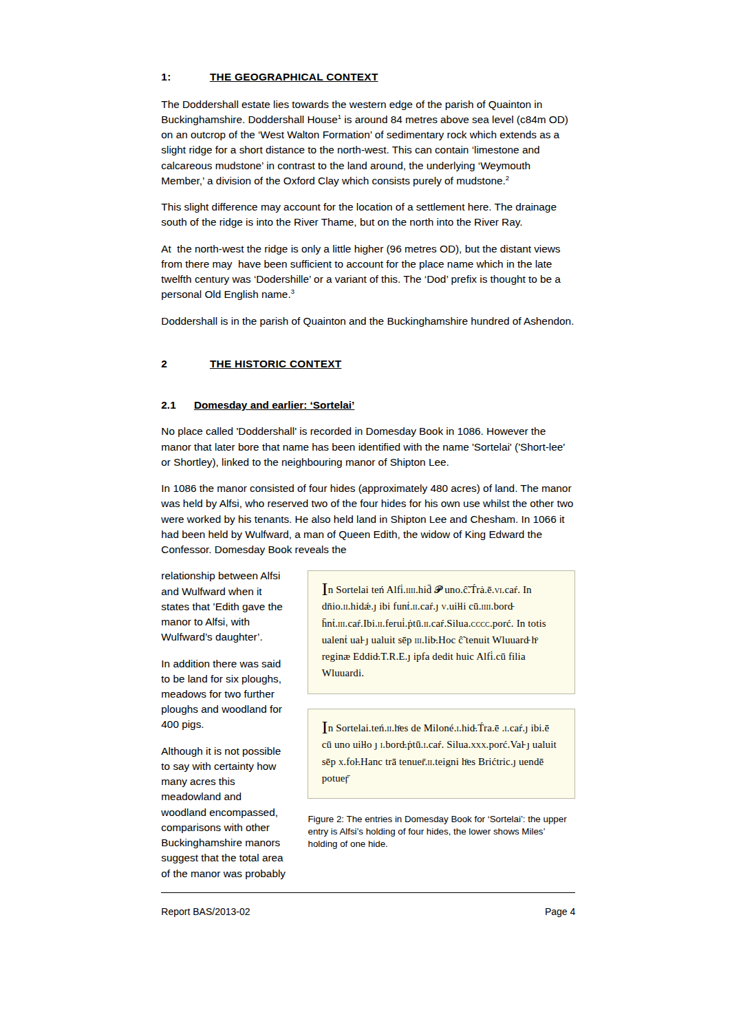1: THE GEOGRAPHICAL CONTEXT
The Doddershall estate lies towards the western edge of the parish of Quainton in Buckinghamshire. Doddershall House1 is around 84 metres above sea level (c84m OD) on an outcrop of the ‘West Walton Formation’ of sedimentary rock which extends as a slight ridge for a short distance to the north-west. This can contain ‘limestone and calcareous mudstone’ in contrast to the land around, the underlying ‘Weymouth Member,’ a division of the Oxford Clay which consists purely of mudstone.2
This slight difference may account for the location of a settlement here. The drainage south of the ridge is into the River Thame, but on the north into the River Ray.
At the north-west the ridge is only a little higher (96 metres OD), but the distant views from there may have been sufficient to account for the place name which in the late twelfth century was ‘Dodershille’ or a variant of this. The ‘Dod’ prefix is thought to be a personal Old English name.3
Doddershall is in the parish of Quainton and the Buckinghamshire hundred of Ashendon.
2 THE HISTORIC CONTEXT
2.1 Domesday and earlier: ‘Sortelai’
No place called 'Doddershall' is recorded in Domesday Book in 1086. However the manor that later bore that name has been identified with the name 'Sortelai' ('Short-lee' or Shortley), linked to the neighbouring manor of Shipton Lee.
In 1086 the manor consisted of four hides (approximately 480 acres) of land. The manor was held by Alfsi, who reserved two of the four hides for his own use whilst the other two were worked by his tenants. He also held land in Shipton Lee and Chesham. In 1066 it had been held by Wulfward, a man of Queen Edith, the widow of King Edward the Confessor. Domesday Book reveals the
In Sortelai teń Alfi̇.iiii.hid̄ 𝓟 uno.ĉ̃.T́rȧ.ē.vi.caŕ. In dn̄io.ii.hidǽ.ȷ ibi funṫ.ii.caŕ.ȷ v.uil̵li cū.iiii.bord̵ h̄nṫ.iii.caŕ.Ibi.ii.ferui̇.ṗtū.ii.caŕ.Silua.cccc.porć. In totis ualenṫ ual̵ ȷ ualuit sēp iii.lib̵.Hoc ĉ̃ tenuit Wluuard̵ hͦ reginæ Eddid̵.T.R.E.ȷ ipfa dedit huic Alfi̇.cū filia Wluuardi.
In Sortelai.teń.ii.hͦes de Miloné.i.hid̵.T́ra.ē .i.caŕ.ȷ ibi.ē cū uno uil̵lo ȷ i.bord̵.ṗtū.i.caŕ. Silua.xxx.porć.Val̵ ȷ ualuit sēp x.fol̵.Hanc trā tenuer̄.ii.teigni hͦes Brićtric.ȷ uendē potueŗ̄
Figure 2: The entries in Domesday Book for ‘Sortelai’: the upper entry is Alfsi’s holding of four hides, the lower shows Miles’ holding of one hide.
relationship between Alfsi and Wulfward when it states that ’Edith gave the manor to Alfsi, with Wulfward’s daughter’.
In addition there was said to be land for six ploughs, meadows for two further ploughs and woodland for 400 pigs.
Although it is not possible to say with certainty how many acres this meadowland and woodland encompassed, comparisons with other Buckinghamshire manors suggest that the total area of the manor was probably
Report BAS/2013-02 Page 4